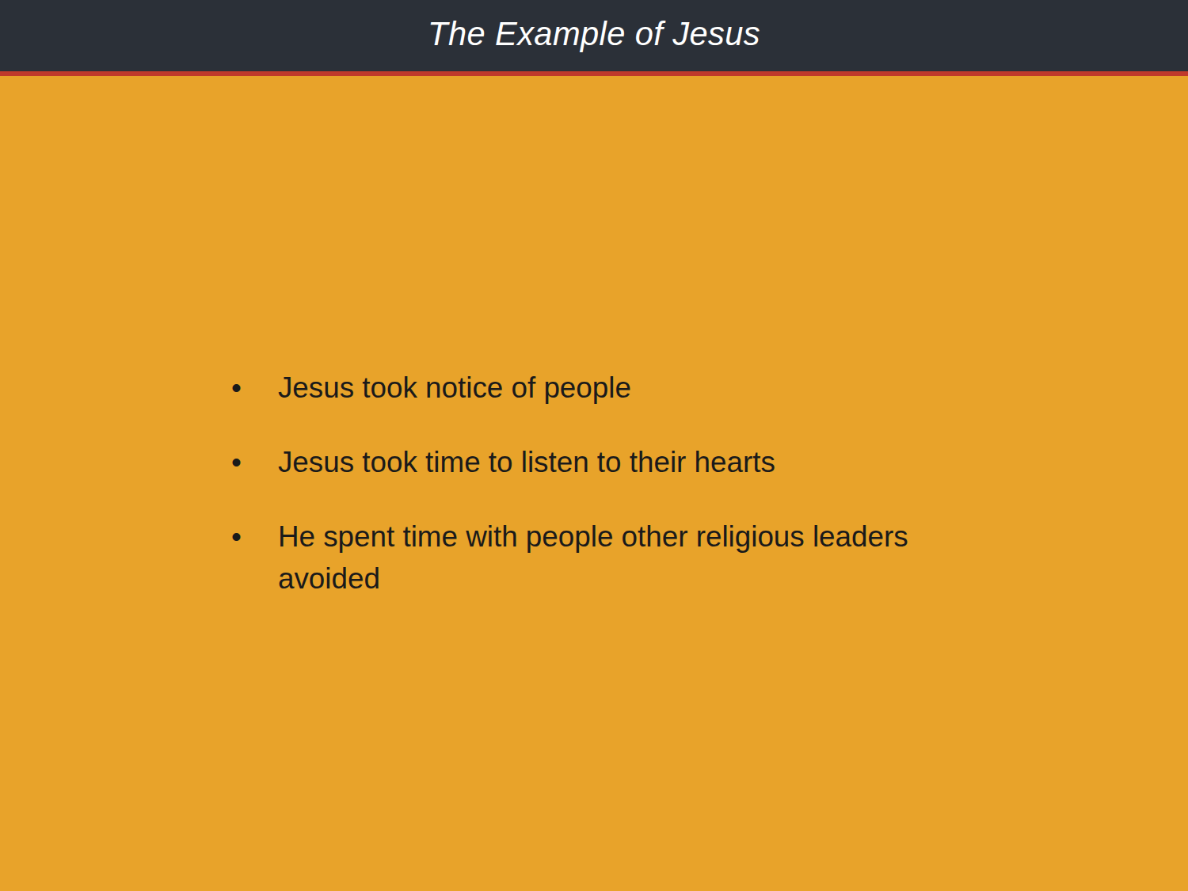The Example of Jesus
Jesus took notice of people
Jesus took time to listen to their hearts
He spent time with people other religious leaders avoided